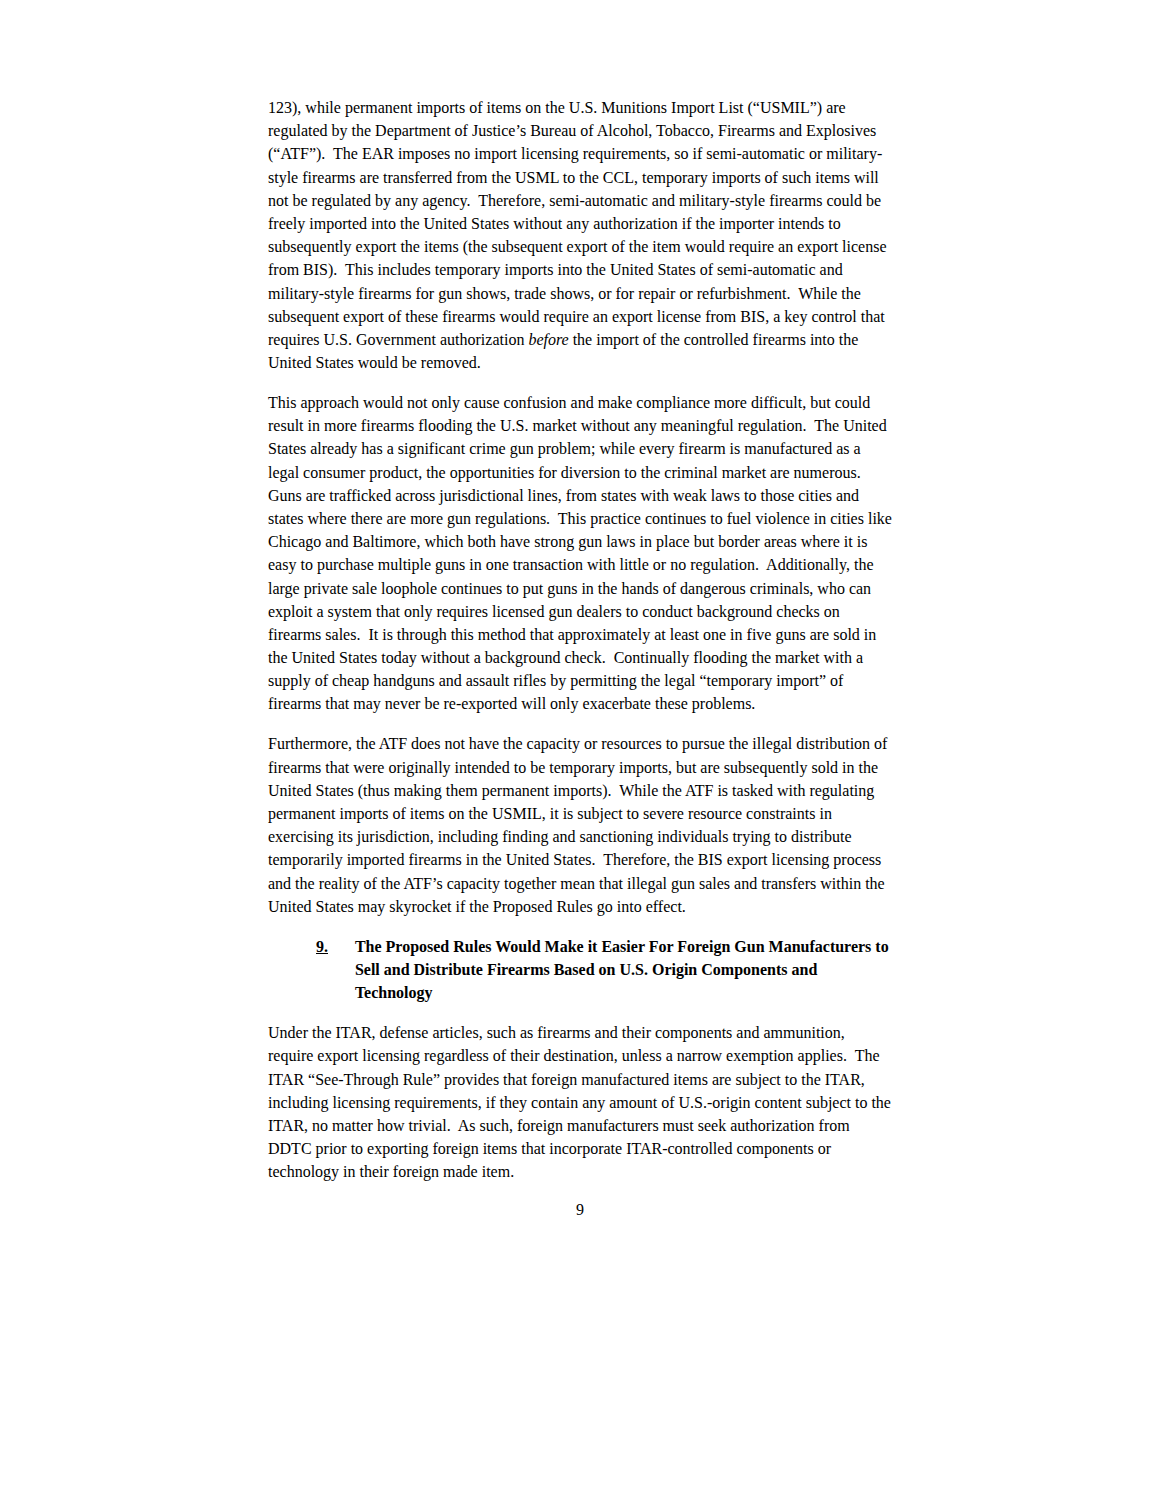123), while permanent imports of items on the U.S. Munitions Import List (“USMIL”) are regulated by the Department of Justice’s Bureau of Alcohol, Tobacco, Firearms and Explosives (“ATF”). The EAR imposes no import licensing requirements, so if semi-automatic or military-style firearms are transferred from the USML to the CCL, temporary imports of such items will not be regulated by any agency. Therefore, semi-automatic and military-style firearms could be freely imported into the United States without any authorization if the importer intends to subsequently export the items (the subsequent export of the item would require an export license from BIS). This includes temporary imports into the United States of semi-automatic and military-style firearms for gun shows, trade shows, or for repair or refurbishment. While the subsequent export of these firearms would require an export license from BIS, a key control that requires U.S. Government authorization before the import of the controlled firearms into the United States would be removed.
This approach would not only cause confusion and make compliance more difficult, but could result in more firearms flooding the U.S. market without any meaningful regulation. The United States already has a significant crime gun problem; while every firearm is manufactured as a legal consumer product, the opportunities for diversion to the criminal market are numerous. Guns are trafficked across jurisdictional lines, from states with weak laws to those cities and states where there are more gun regulations. This practice continues to fuel violence in cities like Chicago and Baltimore, which both have strong gun laws in place but border areas where it is easy to purchase multiple guns in one transaction with little or no regulation. Additionally, the large private sale loophole continues to put guns in the hands of dangerous criminals, who can exploit a system that only requires licensed gun dealers to conduct background checks on firearms sales. It is through this method that approximately at least one in five guns are sold in the United States today without a background check. Continually flooding the market with a supply of cheap handguns and assault rifles by permitting the legal “temporary import” of firearms that may never be re-exported will only exacerbate these problems.
Furthermore, the ATF does not have the capacity or resources to pursue the illegal distribution of firearms that were originally intended to be temporary imports, but are subsequently sold in the United States (thus making them permanent imports). While the ATF is tasked with regulating permanent imports of items on the USMIL, it is subject to severe resource constraints in exercising its jurisdiction, including finding and sanctioning individuals trying to distribute temporarily imported firearms in the United States. Therefore, the BIS export licensing process and the reality of the ATF’s capacity together mean that illegal gun sales and transfers within the United States may skyrocket if the Proposed Rules go into effect.
9. The Proposed Rules Would Make it Easier For Foreign Gun Manufacturers to Sell and Distribute Firearms Based on U.S. Origin Components and Technology
Under the ITAR, defense articles, such as firearms and their components and ammunition, require export licensing regardless of their destination, unless a narrow exemption applies. The ITAR “See-Through Rule” provides that foreign manufactured items are subject to the ITAR, including licensing requirements, if they contain any amount of U.S.-origin content subject to the ITAR, no matter how trivial. As such, foreign manufacturers must seek authorization from DDTC prior to exporting foreign items that incorporate ITAR-controlled components or technology in their foreign made item.
9